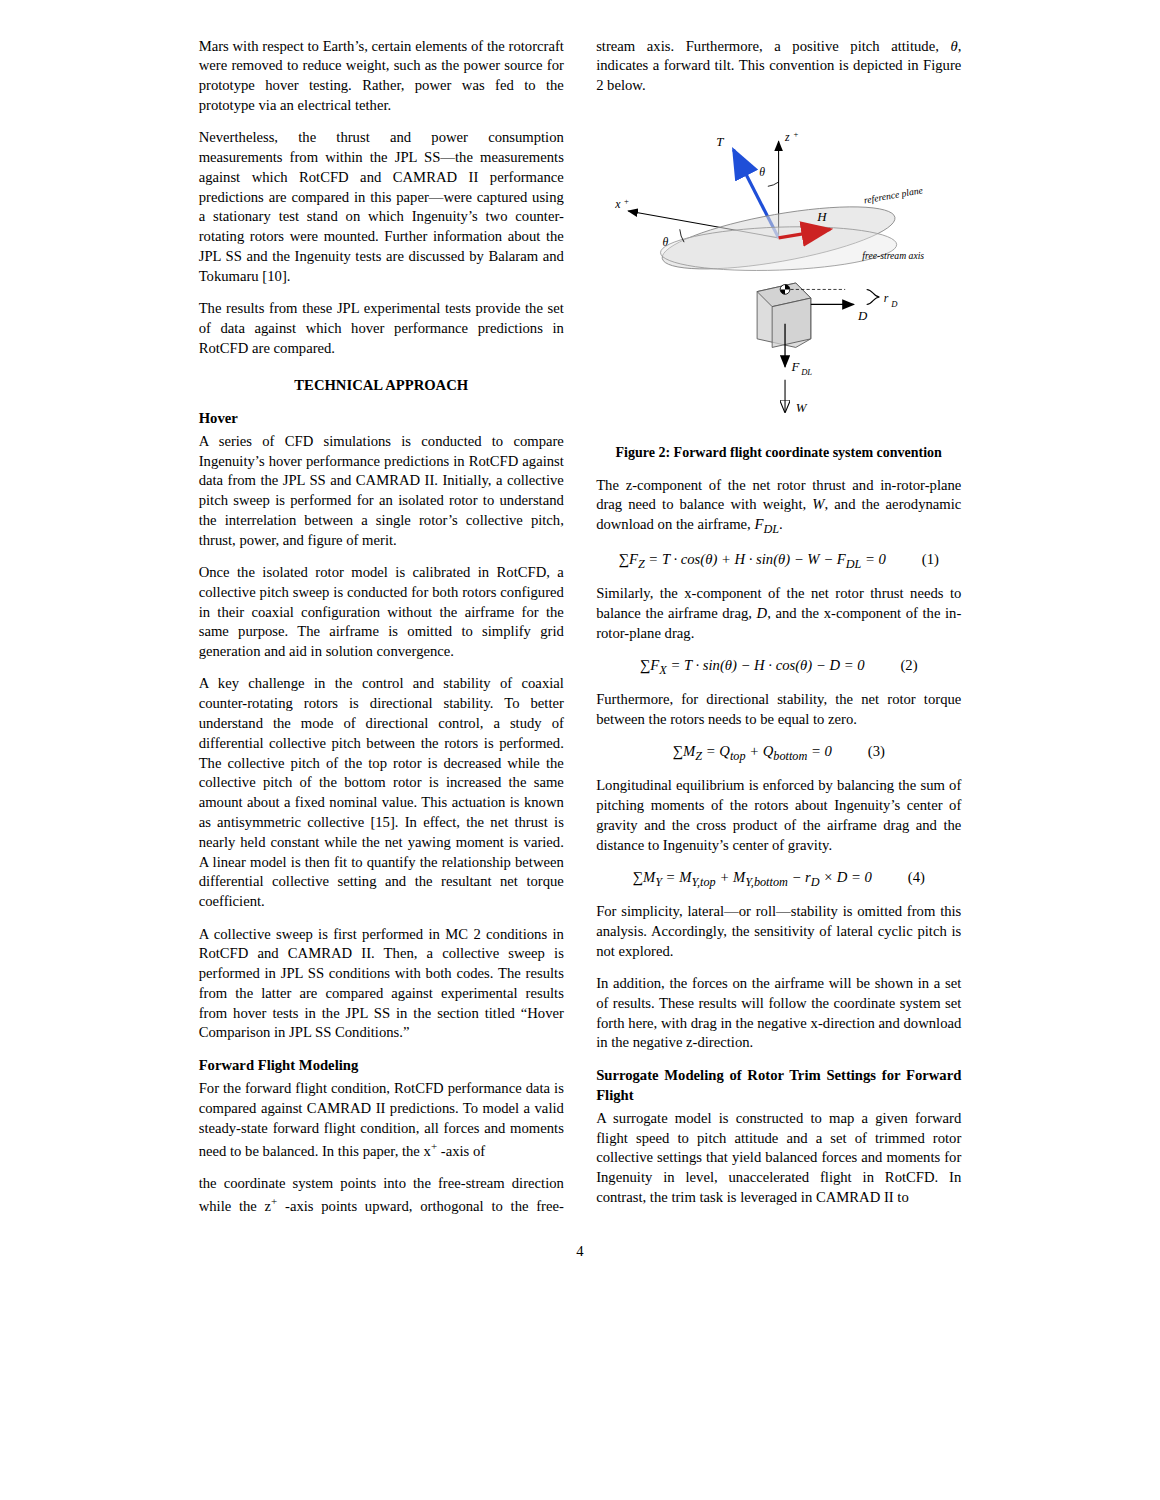Mars with respect to Earth’s, certain elements of the rotorcraft were removed to reduce weight, such as the power source for prototype hover testing. Rather, power was fed to the prototype via an electrical tether.
Nevertheless, the thrust and power consumption measurements from within the JPL SS—the measurements against which RotCFD and CAMRAD II performance predictions are compared in this paper—were captured using a stationary test stand on which Ingenuity’s two counter-rotating rotors were mounted. Further information about the JPL SS and the Ingenuity tests are discussed by Balaram and Tokumaru [10].
The results from these JPL experimental tests provide the set of data against which hover performance predictions in RotCFD are compared.
TECHNICAL APPROACH
Hover
A series of CFD simulations is conducted to compare Ingenuity’s hover performance predictions in RotCFD against data from the JPL SS and CAMRAD II. Initially, a collective pitch sweep is performed for an isolated rotor to understand the interrelation between a single rotor’s collective pitch, thrust, power, and figure of merit.
Once the isolated rotor model is calibrated in RotCFD, a collective pitch sweep is conducted for both rotors configured in their coaxial configuration without the airframe for the same purpose. The airframe is omitted to simplify grid generation and aid in solution convergence.
A key challenge in the control and stability of coaxial counter-rotating rotors is directional stability. To better understand the mode of directional control, a study of differential collective pitch between the rotors is performed. The collective pitch of the top rotor is decreased while the collective pitch of the bottom rotor is increased the same amount about a fixed nominal value. This actuation is known as antisymmetric collective [15]. In effect, the net thrust is nearly held constant while the net yawing moment is varied. A linear model is then fit to quantify the relationship between differential collective setting and the resultant net torque coefficient.
A collective sweep is first performed in MC 2 conditions in RotCFD and CAMRAD II. Then, a collective sweep is performed in JPL SS conditions with both codes. The results from the latter are compared against experimental results from hover tests in the JPL SS in the section titled “Hover Comparison in JPL SS Conditions.”
Forward Flight Modeling
For the forward flight condition, RotCFD performance data is compared against CAMRAD II predictions. To model a valid steady-state forward flight condition, all forces and moments need to be balanced. In this paper, the x+ -axis of
the coordinate system points into the free-stream direction while the z+ -axis points upward, orthogonal to the free-stream axis. Furthermore, a positive pitch attitude, θ, indicates a forward tilt. This convention is depicted in Figure 2 below.
z + x + T θ reference plane free-stream axis H θ D r D F DL W
Figure 2: Forward flight coordinate system convention
The z-component of the net rotor thrust and in-rotor-plane drag need to balance with weight, W, and the aerodynamic download on the airframe, FDL.
∑FZ = T · cos(θ) + H · sin(θ) − W − FDL = 0 (1)
Similarly, the x-component of the net rotor thrust needs to balance the airframe drag, D, and the x-component of the in-rotor-plane drag.
∑FX = T · sin(θ) − H · cos(θ) − D = 0 (2)
Furthermore, for directional stability, the net rotor torque between the rotors needs to be equal to zero.
∑MZ = Qtop + Qbottom = 0 (3)
Longitudinal equilibrium is enforced by balancing the sum of pitching moments of the rotors about Ingenuity’s center of gravity and the cross product of the airframe drag and the distance to Ingenuity’s center of gravity.
∑MY = MY,top + MY,bottom − rD × D = 0 (4)
For simplicity, lateral—or roll—stability is omitted from this analysis. Accordingly, the sensitivity of lateral cyclic pitch is not explored.
In addition, the forces on the airframe will be shown in a set of results. These results will follow the coordinate system set forth here, with drag in the negative x-direction and download in the negative z-direction.
Surrogate Modeling of Rotor Trim Settings for Forward Flight
A surrogate model is constructed to map a given forward flight speed to pitch attitude and a set of trimmed rotor collective settings that yield balanced forces and moments for Ingenuity in level, unaccelerated flight in RotCFD. In contrast, the trim task is leveraged in CAMRAD II to
4